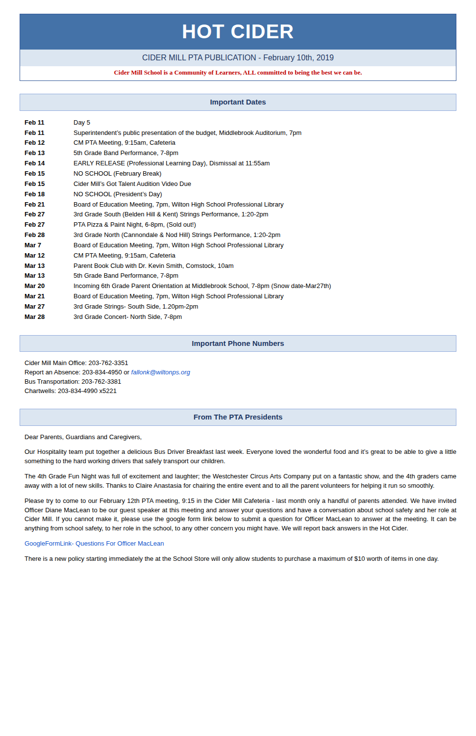HOT CIDER
CIDER MILL PTA PUBLICATION - February 10th, 2019
Cider Mill School is a Community of Learners, ALL committed to being the best we can be.
Important Dates
| Feb 11 | Day 5 |
| Feb 11 | Superintendent’s public presentation of the budget, Middlebrook Auditorium, 7pm |
| Feb 12 | CM PTA Meeting, 9:15am, Cafeteria |
| Feb 13 | 5th Grade Band Performance, 7-8pm |
| Feb 14 | EARLY RELEASE (Professional Learning Day), Dismissal at 11:55am |
| Feb 15 | NO SCHOOL (February Break) |
| Feb 15 | Cider Mill’s Got Talent Audition Video Due |
| Feb 18 | NO SCHOOL (President’s Day) |
| Feb 21 | Board of Education Meeting, 7pm, Wilton High School Professional Library |
| Feb 27 | 3rd Grade South (Belden Hill & Kent) Strings Performance, 1:20-2pm |
| Feb 27 | PTA Pizza & Paint Night, 6-8pm, (Sold out!) |
| Feb 28 | 3rd Grade North (Cannondale & Nod Hill) Strings Performance, 1:20-2pm |
| Mar 7 | Board of Education Meeting, 7pm, Wilton High School Professional Library |
| Mar 12 | CM PTA Meeting, 9:15am, Cafeteria |
| Mar 13 | Parent Book Club with Dr. Kevin Smith, Comstock, 10am |
| Mar 13 | 5th Grade Band Performance, 7-8pm |
| Mar 20 | Incoming 6th Grade Parent Orientation at Middlebrook School, 7-8pm (Snow date-Mar27th) |
| Mar 21 | Board of Education Meeting, 7pm, Wilton High School Professional Library |
| Mar 27 | 3rd Grade Strings- South Side, 1.20pm-2pm |
| Mar 28 | 3rd Grade Concert- North Side, 7-8pm |
Important Phone Numbers
Cider Mill Main Office: 203-762-3351
Report an Absence: 203-834-4950 or fallonk@wiltonps.org
Bus Transportation: 203-762-3381
Chartwells: 203-834-4990 x5221
From The PTA Presidents
Dear Parents, Guardians and Caregivers,
Our Hospitality team put together a delicious Bus Driver Breakfast last week. Everyone loved the wonderful food and it’s great to be able to give a little something to the hard working drivers that safely transport our children.
The 4th Grade Fun Night was full of excitement and laughter; the Westchester Circus Arts Company put on a fantastic show, and the 4th graders came away with a lot of new skills. Thanks to Claire Anastasia for chairing the entire event and to all the parent volunteers for helping it run so smoothly.
Please try to come to our February 12th PTA meeting, 9:15 in the Cider Mill Cafeteria - last month only a handful of parents attended. We have invited Officer Diane MacLean to be our guest speaker at this meeting and answer your questions and have a conversation about school safety and her role at Cider Mill. If you cannot make it, please use the google form link below to submit a question for Officer MacLean to answer at the meeting. It can be anything from school safety, to her role in the school, to any other concern you might have. We will report back answers in the Hot Cider.
GoogleFormLink- Questions For Officer MacLean
There is a new policy starting immediately the at the School Store will only allow students to purchase a maximum of $10 worth of items in one day.